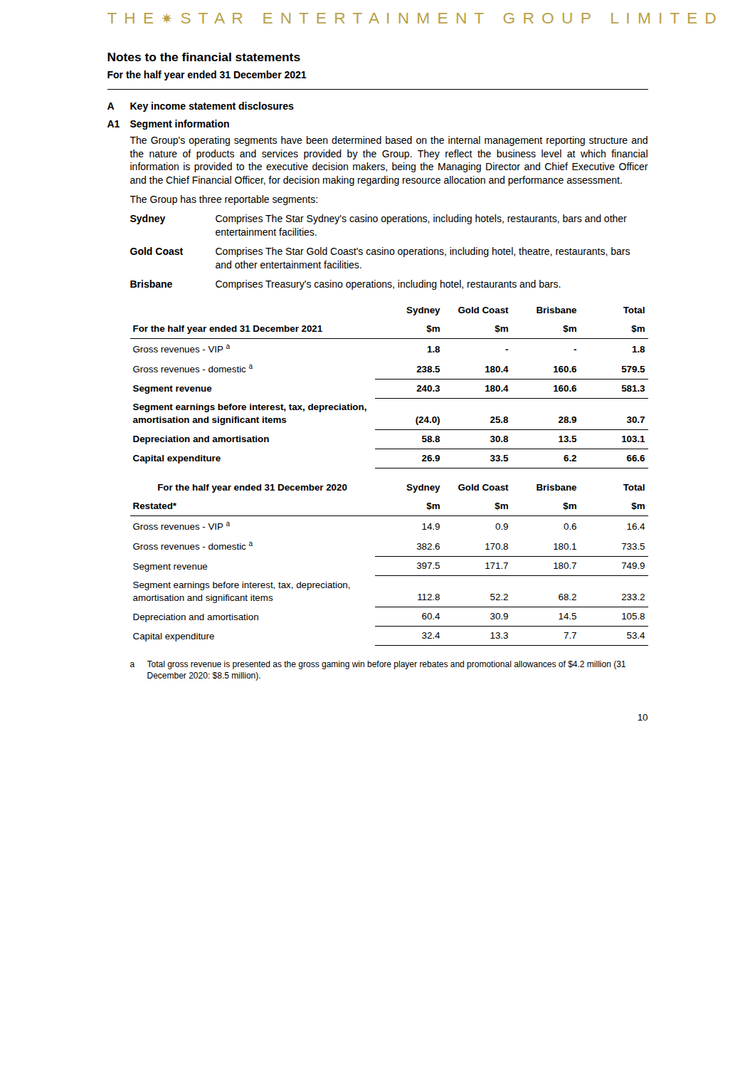T H E ✷ S T A R E N T E R T A I N M E N T G R O U P L I M I T E D
Notes to the financial statements
For the half year ended 31 December 2021
AKey income statement disclosures
A1 Segment information
The Group's operating segments have been determined based on the internal management reporting structure and the nature of products and services provided by the Group. They reflect the business level at which financial information is provided to the executive decision makers, being the Managing Director and Chief Executive Officer and the Chief Financial Officer, for decision making regarding resource allocation and performance assessment.
The Group has three reportable segments:
Sydney
Comprises The Star Sydney's casino operations, including hotels, restaurants, bars and other entertainment facilities.
Gold Coast
Comprises The Star Gold Coast's casino operations, including hotel, theatre, restaurants, bars and other entertainment facilities.
Brisbane
Comprises Treasury's casino operations, including hotel, restaurants and bars.
| | Sydney | Gold Coast | Brisbane | Total |
| --- | --- | --- | --- | --- |
| For the half year ended 31 December 2021 | $m | $m | $m | $m |
| Gross revenues - VIP a | 1.8 | - | - | 1.8 |
| Gross revenues - domestic a | 238.5 | 180.4 | 160.6 | 579.5 |
| Segment revenue | 240.3 | 180.4 | 160.6 | 581.3 |
| Segment earnings before interest, tax, depreciation, amortisation and significant items | (24.0) | 25.8 | 28.9 | 30.7 |
| Depreciation and amortisation | 58.8 | 30.8 | 13.5 | 103.1 |
| Capital expenditure | 26.9 | 33.5 | 6.2 | 66.6 |
| For the half year ended 31 December 2020 | Sydney | Gold Coast | Brisbane | Total |
| --- | --- | --- | --- | --- |
| Restated* | $m | $m | $m | $m |
| Gross revenues - VIP a | 14.9 | 0.9 | 0.6 | 16.4 |
| Gross revenues - domestic a | 382.6 | 170.8 | 180.1 | 733.5 |
| Segment revenue | 397.5 | 171.7 | 180.7 | 749.9 |
| Segment earnings before interest, tax, depreciation, amortisation and significant items | 112.8 | 52.2 | 68.2 | 233.2 |
| Depreciation and amortisation | 60.4 | 30.9 | 14.5 | 105.8 |
| Capital expenditure | 32.4 | 13.3 | 7.7 | 53.4 |
a
Total gross revenue is presented as the gross gaming win before player rebates and promotional allowances of $4.2 million (31 December 2020: $8.5 million).
10